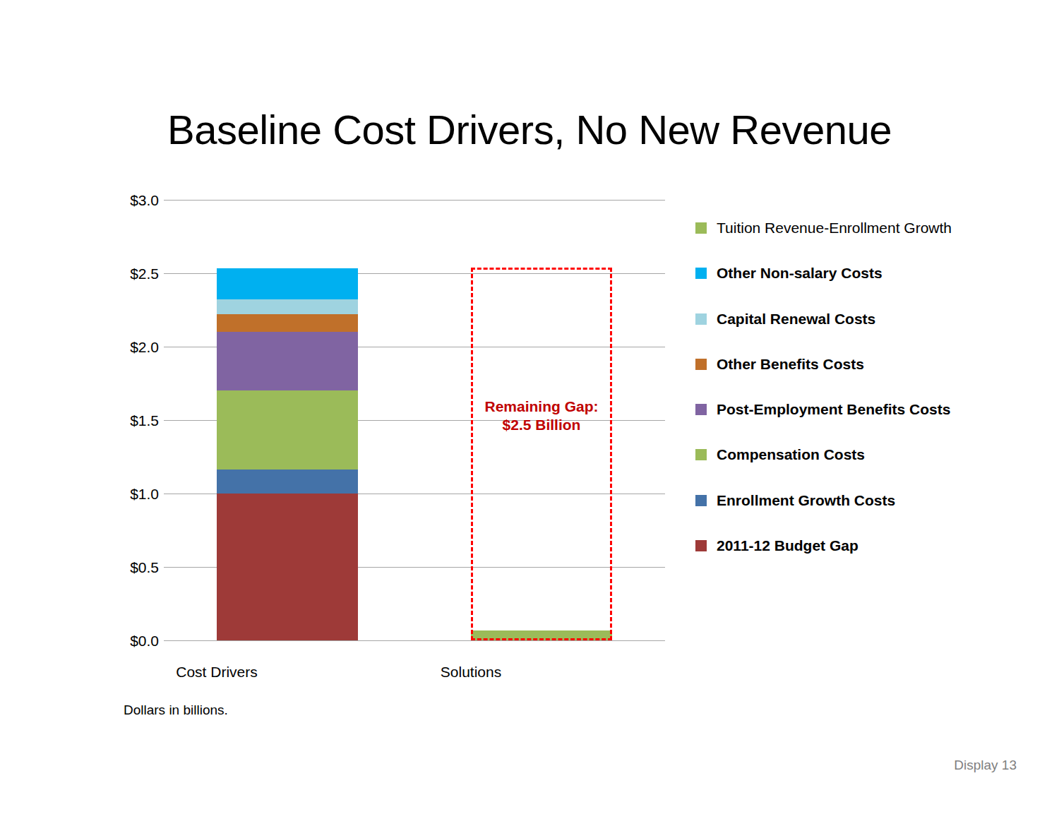Baseline Cost Drivers, No New Revenue
$3.0
$2.5
$2.0
$1.5
$1.0
$0.5
$0.0
Remaining Gap:
$2.5 Billion
Cost Drivers
Solutions
Tuition Revenue-Enrollment Growth
Other Non-salary Costs
Capital Renewal Costs
Other Benefits Costs
Post-Employment Benefits Costs
Compensation Costs
Enrollment Growth Costs
2011-12 Budget Gap
Dollars in billions.
Display 13